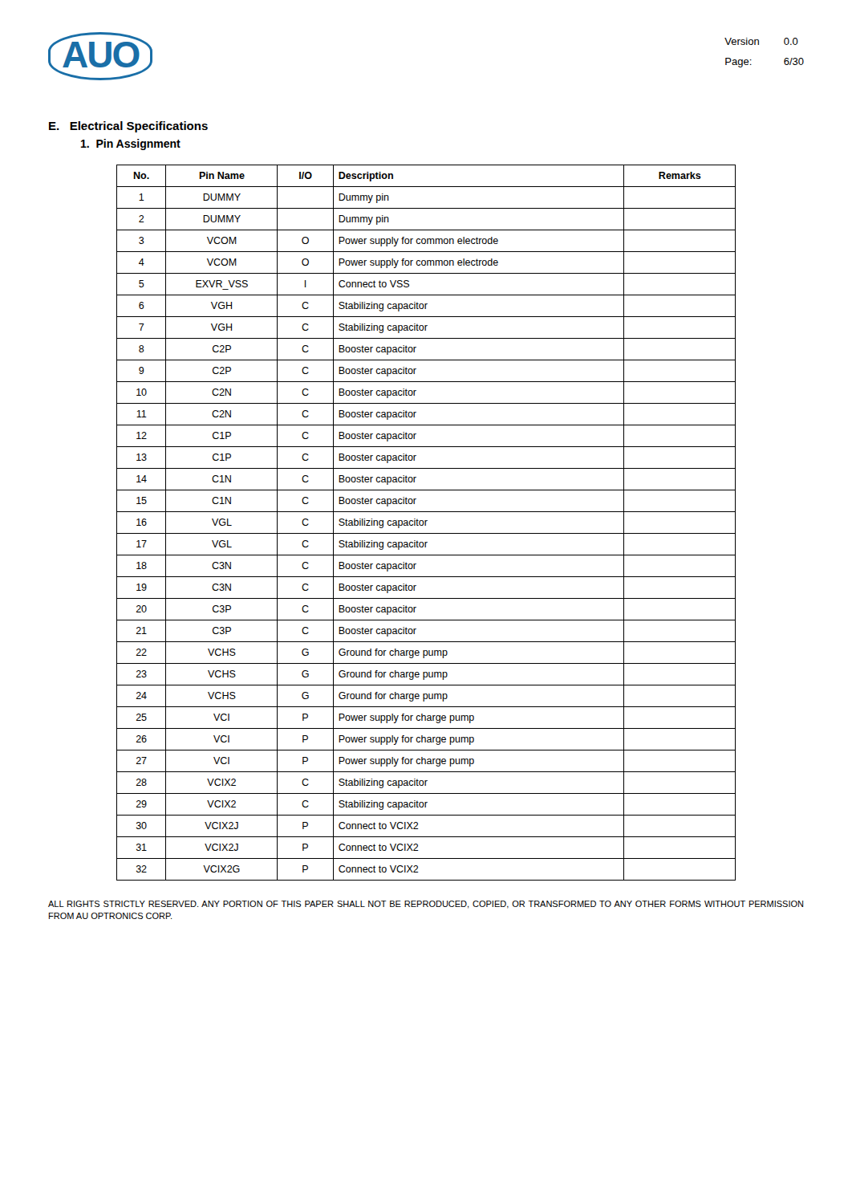AUO
| Version | 0.0 |
| Page: | 6/30 |
E. Electrical Specifications
1. Pin Assignment
| No. | Pin Name | I/O | Description | Remarks |
| --- | --- | --- | --- | --- |
| 1 | DUMMY | | Dummy pin | |
| 2 | DUMMY | | Dummy pin | |
| 3 | VCOM | O | Power supply for common electrode | |
| 4 | VCOM | O | Power supply for common electrode | |
| 5 | EXVR_VSS | I | Connect to VSS | |
| 6 | VGH | C | Stabilizing capacitor | |
| 7 | VGH | C | Stabilizing capacitor | |
| 8 | C2P | C | Booster capacitor | |
| 9 | C2P | C | Booster capacitor | |
| 10 | C2N | C | Booster capacitor | |
| 11 | C2N | C | Booster capacitor | |
| 12 | C1P | C | Booster capacitor | |
| 13 | C1P | C | Booster capacitor | |
| 14 | C1N | C | Booster capacitor | |
| 15 | C1N | C | Booster capacitor | |
| 16 | VGL | C | Stabilizing capacitor | |
| 17 | VGL | C | Stabilizing capacitor | |
| 18 | C3N | C | Booster capacitor | |
| 19 | C3N | C | Booster capacitor | |
| 20 | C3P | C | Booster capacitor | |
| 21 | C3P | C | Booster capacitor | |
| 22 | VCHS | G | Ground for charge pump | |
| 23 | VCHS | G | Ground for charge pump | |
| 24 | VCHS | G | Ground for charge pump | |
| 25 | VCI | P | Power supply for charge pump | |
| 26 | VCI | P | Power supply for charge pump | |
| 27 | VCI | P | Power supply for charge pump | |
| 28 | VCIX2 | C | Stabilizing capacitor | |
| 29 | VCIX2 | C | Stabilizing capacitor | |
| 30 | VCIX2J | P | Connect to VCIX2 | |
| 31 | VCIX2J | P | Connect to VCIX2 | |
| 32 | VCIX2G | P | Connect to VCIX2 | |
ALL RIGHTS STRICTLY RESERVED. ANY PORTION OF THIS PAPER SHALL NOT BE REPRODUCED, COPIED, OR TRANSFORMED TO ANY OTHER FORMS WITHOUT PERMISSION FROM AU OPTRONICS CORP.